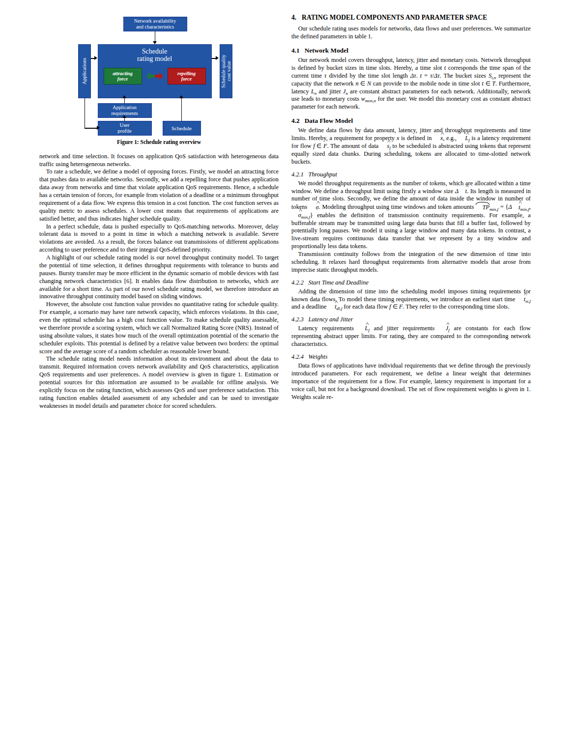Network availability
and characteristics
Applications
Schedule
rating model
attracting
force
repelling
force
Schedule quality
cost value
Application
requirements
User
profile
Schedule
Figure 1: Schedule rating overview
network and time selection. It focuses on application QoS satisfaction with heterogeneous data traffic using heterogeneous networks.
To rate a schedule, we define a model of opposing forces. Firstly, we model an attracting force that pushes data to available networks. Secondly, we add a repelling force that pushes application data away from networks and time that violate application QoS requirements. Hence, a schedule has a certain tension of forces, for example from violation of a deadline or a minimum throughput requirement of a data flow. We express this tension in a cost function. The cost function serves as quality metric to assess schedules. A lower cost means that requirements of applications are satisfied better, and thus indicates higher schedule quality.
In a perfect schedule, data is pushed especially to QoS-matching networks. Moreover, delay tolerant data is moved to a point in time in which a matching network is available. Severe violations are avoided. As a result, the forces balance out transmissions of different applications according to user preference and to their integral QoS-defined priority.
A highlight of our schedule rating model is our novel throughput continuity model. To target the potential of time selection, it defines throughput requirements with tolerance to bursts and pauses. Bursty transfer may be more efficient in the dynamic scenario of mobile devices with fast changing network characteristics [6]. It enables data flow distribution to networks, which are available for a short time. As part of our novel schedule rating model, we therefore introduce an innovative throughput continuity model based on sliding windows.
However, the absolute cost function value provides no quantitative rating for schedule quality. For example, a scenario may have rare network capacity, which enforces violations. In this case, even the optimal schedule has a high cost function value. To make schedule quality assessable, we therefore provide a scoring system, which we call Normalized Rating Score (NRS). Instead of using absolute values, it states how much of the overall optimization potential of the scenario the scheduler exploits. This potential is defined by a relative value between two borders: the optimal score and the average score of a random scheduler as reasonable lower bound.
The schedule rating model needs information about its environment and about the data to transmit. Required information covers network availability and QoS characteristics, application QoS requirements and user preferences. A model overview is given in figure 1. Estimation or potential sources for this information are assumed to be available for offline analysis. We explicitly focus on the rating function, which assesses QoS and user preference satisfaction. This rating function enables detailed assessment of any scheduler and can be used to investigate weaknesses in model details and parameter choice for scored schedulers.
4. RATING MODEL COMPONENTS AND PARAMETER SPACE
Our schedule rating uses models for networks, data flows and user preferences. We summarize the defined parameters in table 1.
4.1 Network Model
Our network model covers throughput, latency, jitter and monetary costs. Network throughput is defined by bucket sizes in time slots. Hereby, a time slot t corresponds the time span of the current time τ divided by the time slot length Δτ. t = τ/Δτ. The bucket sizes St,n represent the capacity that the network n ∈ N can provide to the mobile node in time slot t ∈ T. Furthermore, latency Ln and jitter Jn are constant abstract parameters for each network. Additionally, network use leads to monetary costs wmon,n for the user. We model this monetary cost as constant abstract parameter for each network.
4.2 Data Flow Model
We define data flows by data amount, latency, jitter and throughput requirements and time limits. Hereby, a requirement for property x is defined in x, e.g., Lf is a latency requirement for flow f ∈ F. The amount of data sf to be scheduled is abstracted using tokens that represent equally sized data chunks. During scheduling, tokens are allocated to time-slotted network buckets.
4.2.1 Throughput
We model throughput requirements as the number of tokens, which are allocated within a time window. We define a throughput limit using firstly a window size Δt. Its length is measured in number of time slots. Secondly, we define the amount of data inside the window in number of tokens σ. Modeling throughput using time windows and token amounts TPmin,f = {Δtmin,f, σmin,f} enables the definition of transmission continuity requirements. For example, a bufferable stream may be transmitted using large data bursts that fill a buffer fast, followed by potentially long pauses. We model it using a large window and many data tokens. In contrast, a live-stream requires continuous data transfer that we represent by a tiny window and proportionally less data tokens.
Transmission continuity follows from the integration of the new dimension of time into scheduling. It relaxes hard throughput requirements from alternative models that arose from imprecise static throughput models.
4.2.2 Start Time and Deadline
Adding the dimension of time into the scheduling model imposes timing requirements for known data flows. To model these timing requirements, we introduce an earliest start time tst,f and a deadline tdl,f for each data flow f ∈ F. They refer to the corresponding time slots.
4.2.3 Latency and Jitter
Latency requirements Lf and jitter requirements Jf are constants for each flow representing abstract upper limits. For rating, they are compared to the corresponding network characteristics.
4.2.4 Weights
Data flows of applications have individual requirements that we define through the previously introduced parameters. For each requirement, we define a linear weight that determines importance of the requirement for a flow. For example, latency requirement is important for a voice call, but not for a background download. The set of flow requirement weights is given in 1. Weights scale re-